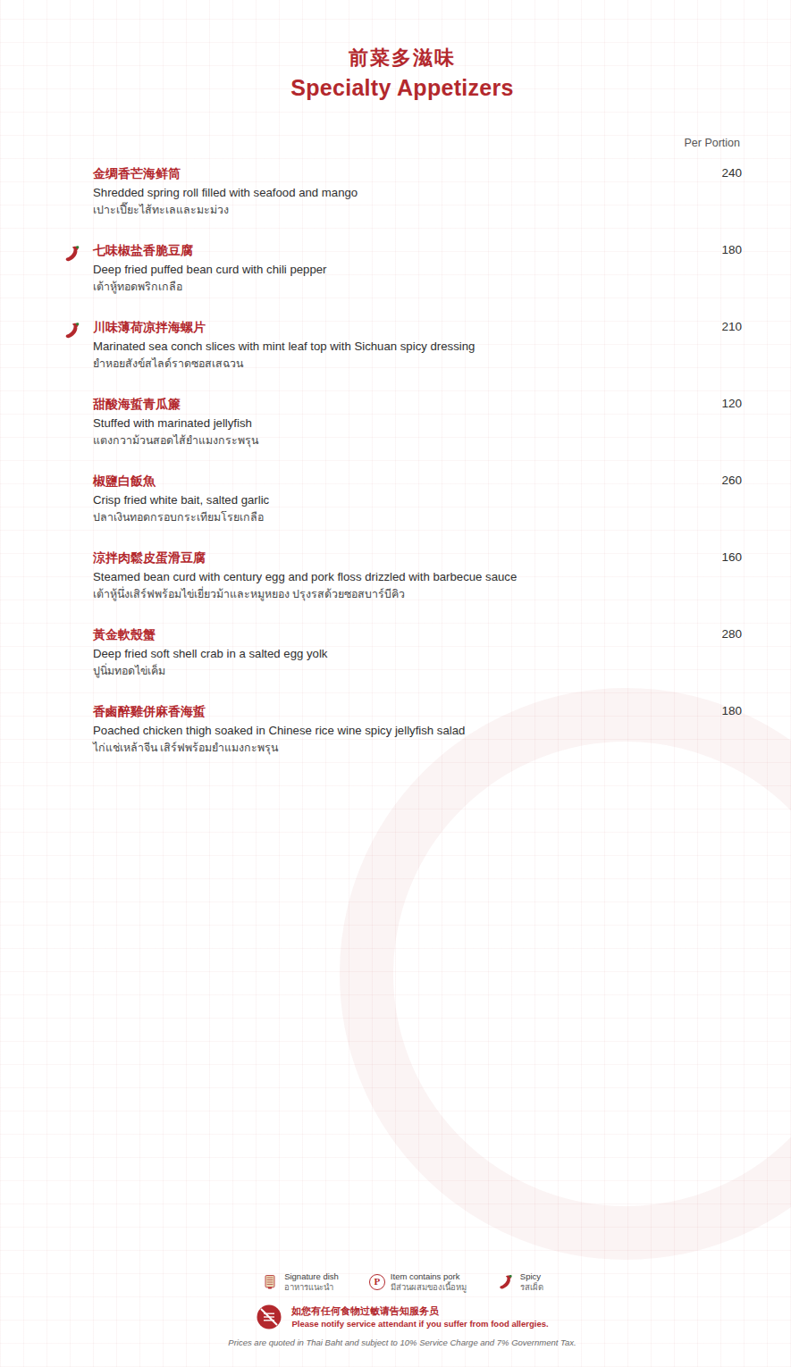前菜多滋味
Specialty Appetizers
Per Portion
金绸香芒海鲜筒
Shredded spring roll filled with seafood and mango
เปาะเปี๊ยะไส้ทะเลและมะม่วง
240
七味椒盐香脆豆腐
Deep fried puffed bean curd with chili pepper
เต้าหู้ทอดพริกเกลือ
180
川味薄荷凉拌海螺片
Marinated sea conch slices with mint leaf top with Sichuan spicy dressing
ยำหอยสังข์สไลด์ราดซอสเสฉวน
210
甜酸海蜇青瓜簾
Stuffed with marinated jellyfish
แตงกวาม้วนสอดไส้ยำแมงกระพรุน
120
椒鹽白飯魚
Crisp fried white bait, salted garlic
ปลาเงินทอดกรอบกระเทียมโรยเกลือ
260
涼拌肉鬆皮蛋滑豆腐
Steamed bean curd with century egg and pork floss drizzled with barbecue sauce
เต้าหู้นึ่งเสิร์ฟพร้อมไข่เยี่ยวม้าและหมูหยอง ปรุงรสด้วยซอสบาร์บีคิว
160
黃金軟殼蟹
Deep fried soft shell crab in a salted egg yolk
ปูนิ่มทอดไข่เค็ม
280
香鹵醉雞併麻香海蜇
Poached chicken thigh soaked in Chinese rice wine spicy jellyfish salad
ไก่แช่เหล้าจีน เสิร์ฟพร้อมยำแมงกะพรุน
180
Signature dish อาหารแนะนำ
P Item contains pork มีส่วนผสมของเนื้อหมู
Spicy รสเผ็ด
如您有任何食物过敏请告知服务员
Please notify service attendant if you suffer from food allergies.
Prices are quoted in Thai Baht and subject to 10% Service Charge and 7% Government Tax.